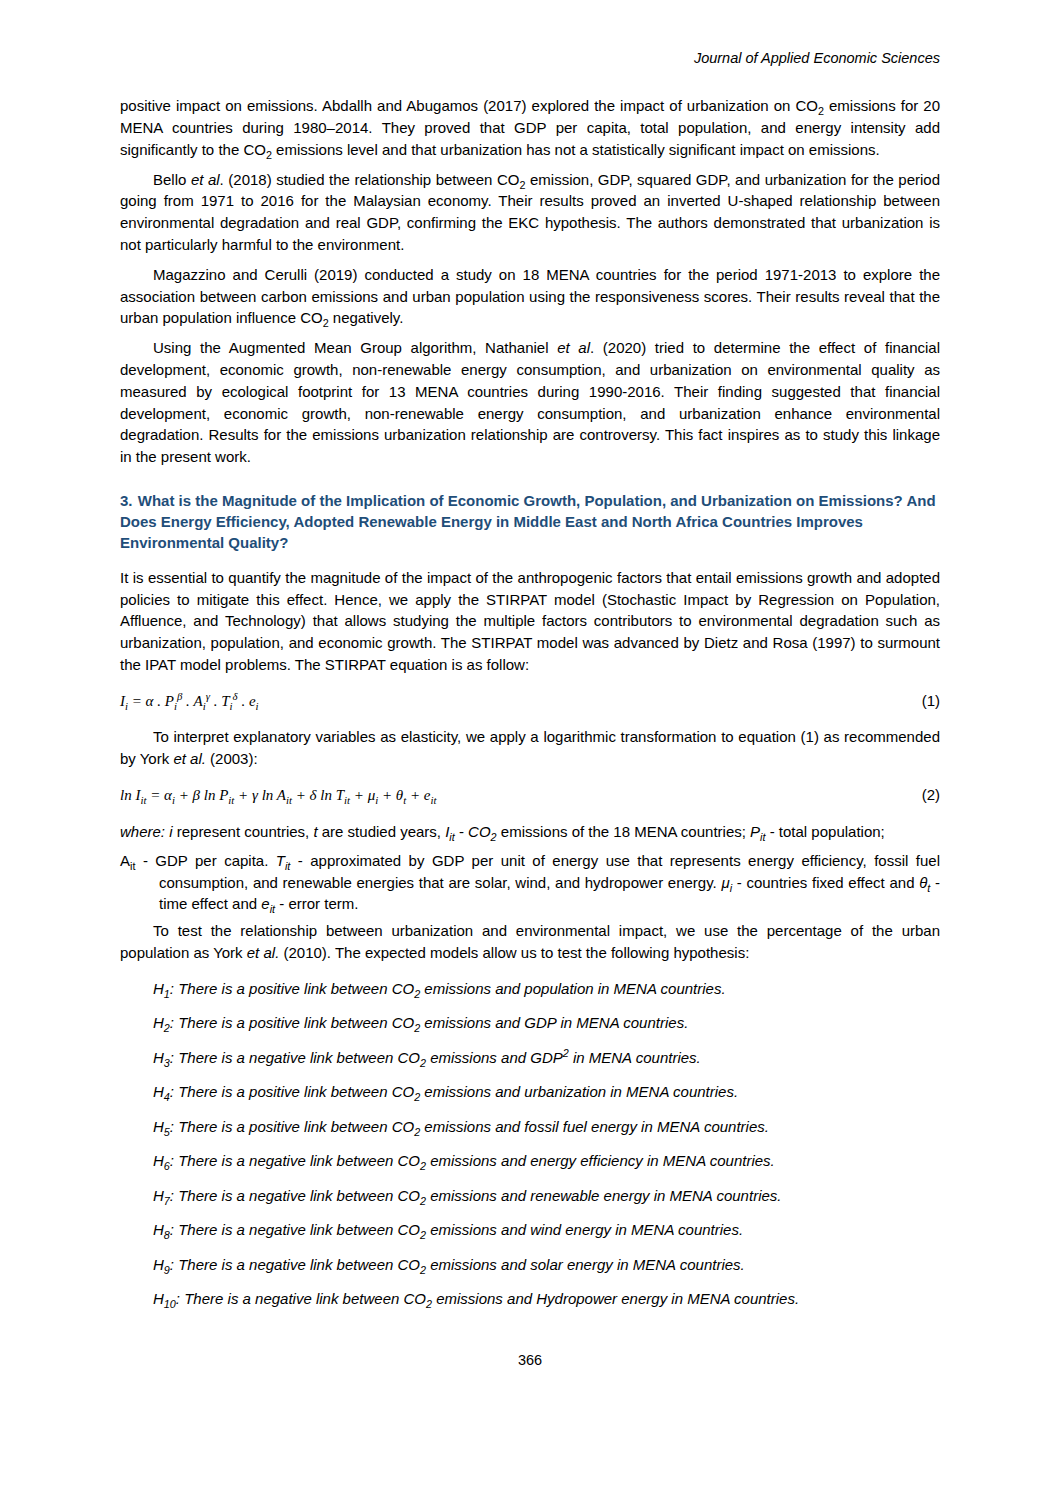Journal of Applied Economic Sciences
positive impact on emissions. Abdallh and Abugamos (2017) explored the impact of urbanization on CO2 emissions for 20 MENA countries during 1980–2014. They proved that GDP per capita, total population, and energy intensity add significantly to the CO2 emissions level and that urbanization has not a statistically significant impact on emissions.
Bello et al. (2018) studied the relationship between CO2 emission, GDP, squared GDP, and urbanization for the period going from 1971 to 2016 for the Malaysian economy. Their results proved an inverted U-shaped relationship between environmental degradation and real GDP, confirming the EKC hypothesis. The authors demonstrated that urbanization is not particularly harmful to the environment.
Magazzino and Cerulli (2019) conducted a study on 18 MENA countries for the period 1971-2013 to explore the association between carbon emissions and urban population using the responsiveness scores. Their results reveal that the urban population influence CO2 negatively.
Using the Augmented Mean Group algorithm, Nathaniel et al. (2020) tried to determine the effect of financial development, economic growth, non-renewable energy consumption, and urbanization on environmental quality as measured by ecological footprint for 13 MENA countries during 1990-2016. Their finding suggested that financial development, economic growth, non-renewable energy consumption, and urbanization enhance environmental degradation. Results for the emissions urbanization relationship are controversy. This fact inspires as to study this linkage in the present work.
3. What is the Magnitude of the Implication of Economic Growth, Population, and Urbanization on Emissions? And Does Energy Efficiency, Adopted Renewable Energy in Middle East and North Africa Countries Improves Environmental Quality?
It is essential to quantify the magnitude of the impact of the anthropogenic factors that entail emissions growth and adopted policies to mitigate this effect. Hence, we apply the STIRPAT model (Stochastic Impact by Regression on Population, Affluence, and Technology) that allows studying the multiple factors contributors to environmental degradation such as urbanization, population, and economic growth. The STIRPAT model was advanced by Dietz and Rosa (1997) to surmount the IPAT model problems. The STIRPAT equation is as follow:
Ii = α . Piβ . Aiγ . Tiδ . ei
(1)
To interpret explanatory variables as elasticity, we apply a logarithmic transformation to equation (1) as recommended by York et al. (2003):
ln Iit = αi + β ln Pit + γ ln Ait + δ ln Tit + μi + θt + eit
(2)
where: i represent countries, t are studied years, Iit - CO2 emissions of the 18 MENA countries; Pit - total population;
Ait - GDP per capita. Tit - approximated by GDP per unit of energy use that represents energy efficiency, fossil fuel consumption, and renewable energies that are solar, wind, and hydropower energy. μi - countries fixed effect and θt - time effect and eit - error term.
To test the relationship between urbanization and environmental impact, we use the percentage of the urban population as York et al. (2010). The expected models allow us to test the following hypothesis:
H1: There is a positive link between CO2 emissions and population in MENA countries.
H2: There is a positive link between CO2 emissions and GDP in MENA countries.
H3: There is a negative link between CO2 emissions and GDP2 in MENA countries.
H4: There is a positive link between CO2 emissions and urbanization in MENA countries.
H5: There is a positive link between CO2 emissions and fossil fuel energy in MENA countries.
H6: There is a negative link between CO2 emissions and energy efficiency in MENA countries.
H7: There is a negative link between CO2 emissions and renewable energy in MENA countries.
H8: There is a negative link between CO2 emissions and wind energy in MENA countries.
H9: There is a negative link between CO2 emissions and solar energy in MENA countries.
H10: There is a negative link between CO2 emissions and Hydropower energy in MENA countries.
366